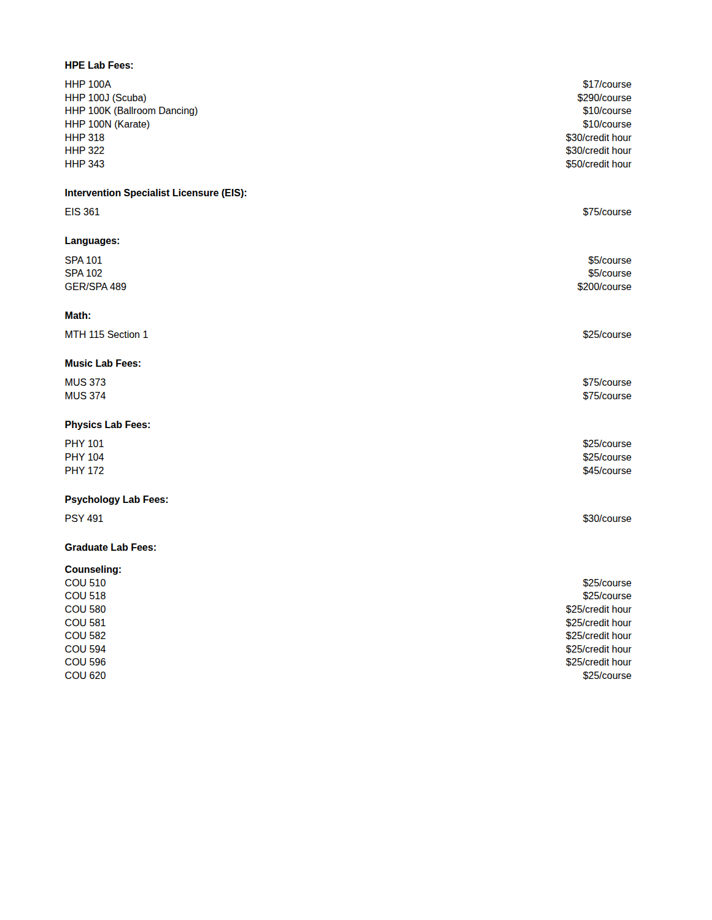HPE Lab Fees:
| HHP 100A | $17/course |
| HHP 100J (Scuba) | $290/course |
| HHP 100K (Ballroom Dancing) | $10/course |
| HHP 100N (Karate) | $10/course |
| HHP 318 | $30/credit hour |
| HHP 322 | $30/credit hour |
| HHP 343 | $50/credit hour |
Intervention Specialist Licensure (EIS):
| EIS 361 | $75/course |
Languages:
| SPA 101 | $5/course |
| SPA 102 | $5/course |
| GER/SPA 489 | $200/course |
Math:
| MTH 115 Section 1 | $25/course |
Music Lab Fees:
| MUS 373 | $75/course |
| MUS 374 | $75/course |
Physics Lab Fees:
| PHY 101 | $25/course |
| PHY 104 | $25/course |
| PHY 172 | $45/course |
Psychology Lab Fees:
| PSY 491 | $30/course |
Graduate Lab Fees:
Counseling:
| COU 510 | $25/course |
| COU 518 | $25/course |
| COU 580 | $25/credit hour |
| COU 581 | $25/credit hour |
| COU 582 | $25/credit hour |
| COU 594 | $25/credit hour |
| COU 596 | $25/credit hour |
| COU 620 | $25/course |